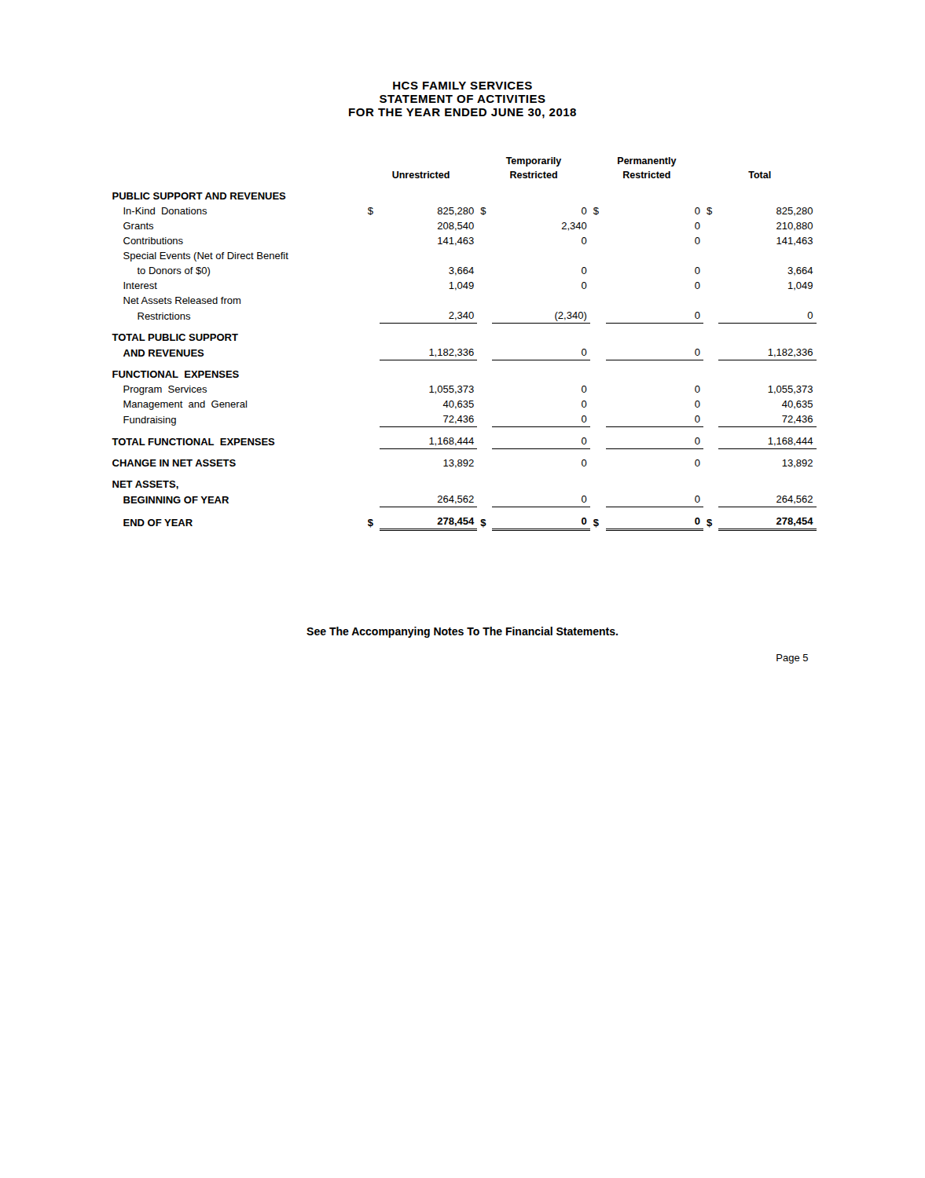HCS FAMILY SERVICES
STATEMENT OF ACTIVITIES
FOR THE YEAR ENDED JUNE 30, 2018
| | | Temporarily | Permanently | |
| | Unrestricted | Restricted | Restricted | Total |
| PUBLIC SUPPORT AND REVENUES | |
| In-Kind Donations | $ | 825,280 | $ | 0 | $ | 0 | $ | 825,280 |
| Grants | | 208,540 | | 2,340 | | 0 | | 210,880 |
| Contributions | | 141,463 | | 0 | | 0 | | 141,463 |
| Special Events (Net of Direct Benefit | |
| to Donors of $0) | | 3,664 | | 0 | | 0 | | 3,664 |
| Interest | | 1,049 | | 0 | | 0 | | 1,049 |
| Net Assets Released from | |
| Restrictions | | 2,340 | | (2,340) | | 0 | | 0 |
| TOTAL PUBLIC SUPPORT | |
| AND REVENUES | | 1,182,336 | | 0 | | 0 | | 1,182,336 |
| FUNCTIONAL EXPENSES | |
| Program Services | | 1,055,373 | | 0 | | 0 | | 1,055,373 |
| Management and General | | 40,635 | | 0 | | 0 | | 40,635 |
| Fundraising | | 72,436 | | 0 | | 0 | | 72,436 |
| TOTAL FUNCTIONAL EXPENSES | | 1,168,444 | | 0 | | 0 | | 1,168,444 |
| CHANGE IN NET ASSETS | | 13,892 | | 0 | | 0 | | 13,892 |
| NET ASSETS, | |
| BEGINNING OF YEAR | | 264,562 | | 0 | | 0 | | 264,562 |
| END OF YEAR | $ | 278,454 | $ | 0 | $ | 0 | $ | 278,454 |
See The Accompanying Notes To The Financial Statements.
Page 5